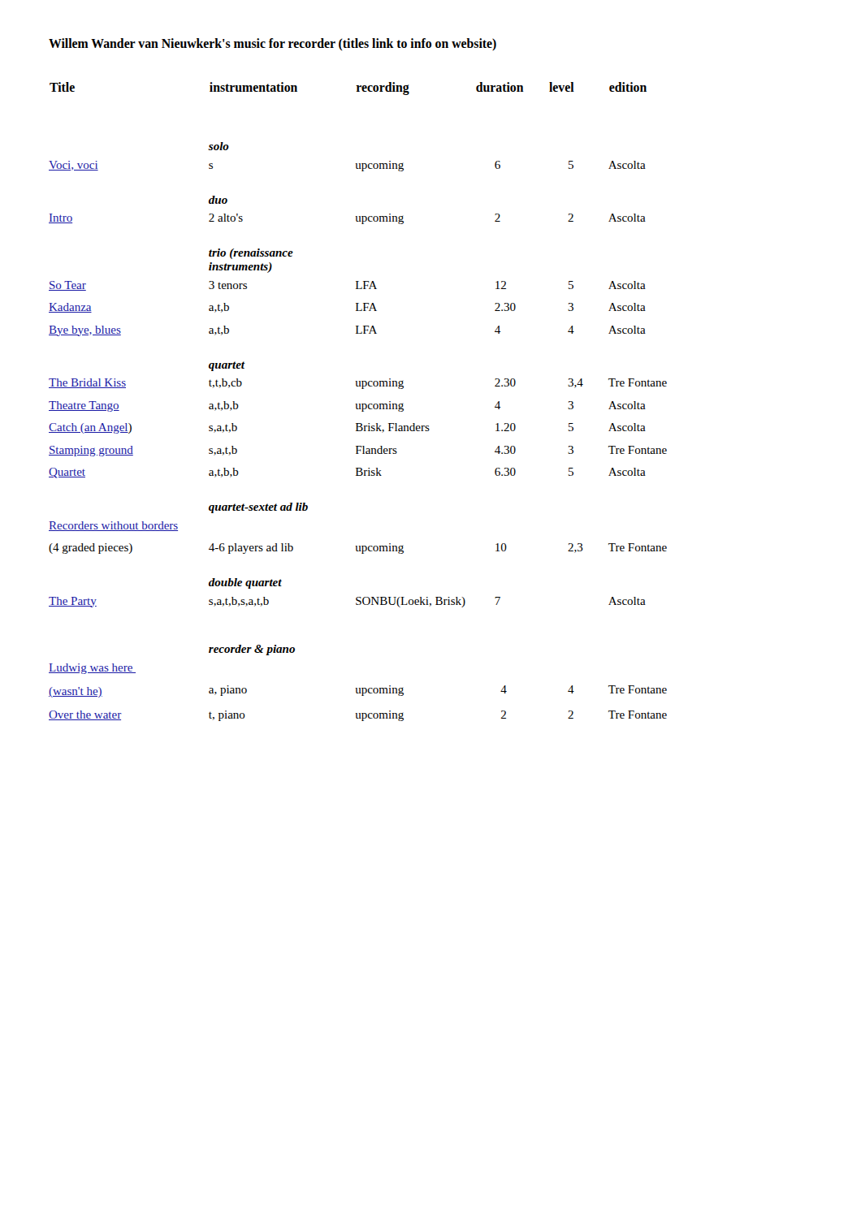Willem Wander van Nieuwkerk's music for recorder (titles link to info on website)
| Title | instrumentation | recording | duration | level | edition |
| --- | --- | --- | --- | --- | --- |
| | solo | | | | |
| Voci, voci | s | upcoming | 6 | 5 | Ascolta |
| | duo | | | | |
| Intro | 2 alto's | upcoming | 2 | 2 | Ascolta |
| | trio (renaissance instruments) | | | | |
| So Tear | 3 tenors | LFA | 12 | 5 | Ascolta |
| Kadanza | a,t,b | LFA | 2.30 | 3 | Ascolta |
| Bye bye, blues | a,t,b | LFA | 4 | 4 | Ascolta |
| | quartet | | | | |
| The Bridal Kiss | t,t,b,cb | upcoming | 2.30 | 3,4 | Tre Fontane |
| Theatre Tango | a,t,b,b | upcoming | 4 | 3 | Ascolta |
| Catch (an Angel ) | s,a,t,b | Brisk, Flanders | 1.20 | 5 | Ascolta |
| Stamping ground | s,a,t,b | Flanders | 4.30 | 3 | Tre Fontane |
| Quartet | a,t,b,b | Brisk | 6.30 | 5 | Ascolta |
| | quartet-sextet ad lib | | | | |
| Recorders without borders |
| (4 graded pieces) | 4-6 players ad lib | upcoming | 10 | 2,3 | Tre Fontane |
| | double quartet | | | | |
| The Party | s,a,t,b,s,a,t,b | SONBU(Loeki, Brisk) | 7 | | Ascolta |
| | recorder & piano | | | | |
| Ludwig was here |
| (wasn't he) | a, piano | upcoming | 4 | 4 | Tre Fontane |
| Over the water | t, piano | upcoming | 2 | 2 | Tre Fontane |